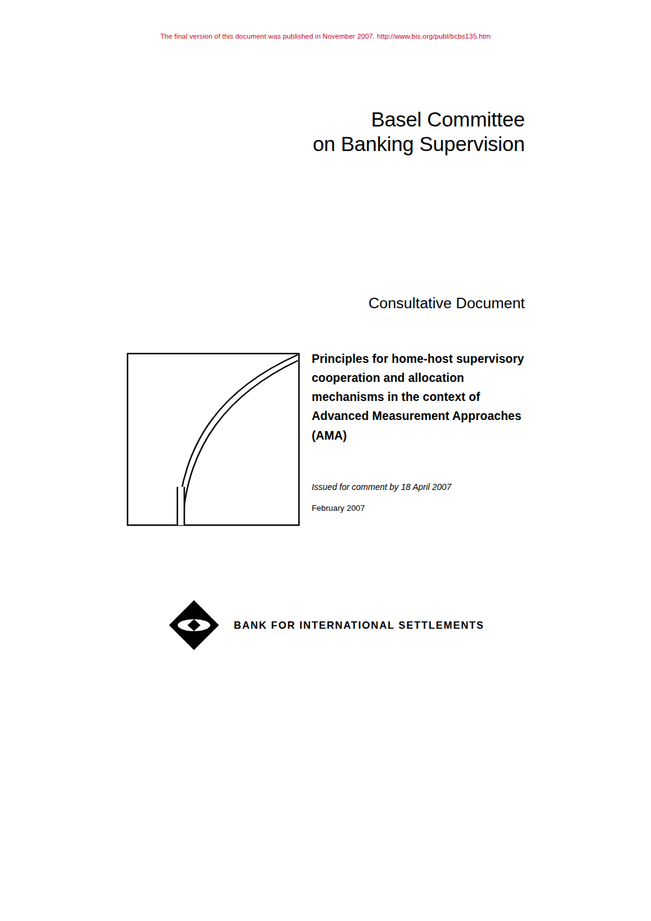The final version of this document was published in November 2007. http://www.bis.org/publ/bcbs135.htm
Basel Committee
on Banking Supervision
Consultative Document
Principles for home-host supervisory cooperation and allocation mechanisms in the context of Advanced Measurement Approaches (AMA)
Issued for comment by 18 April 2007
February 2007
BANK FOR INTERNATIONAL SETTLEMENTS